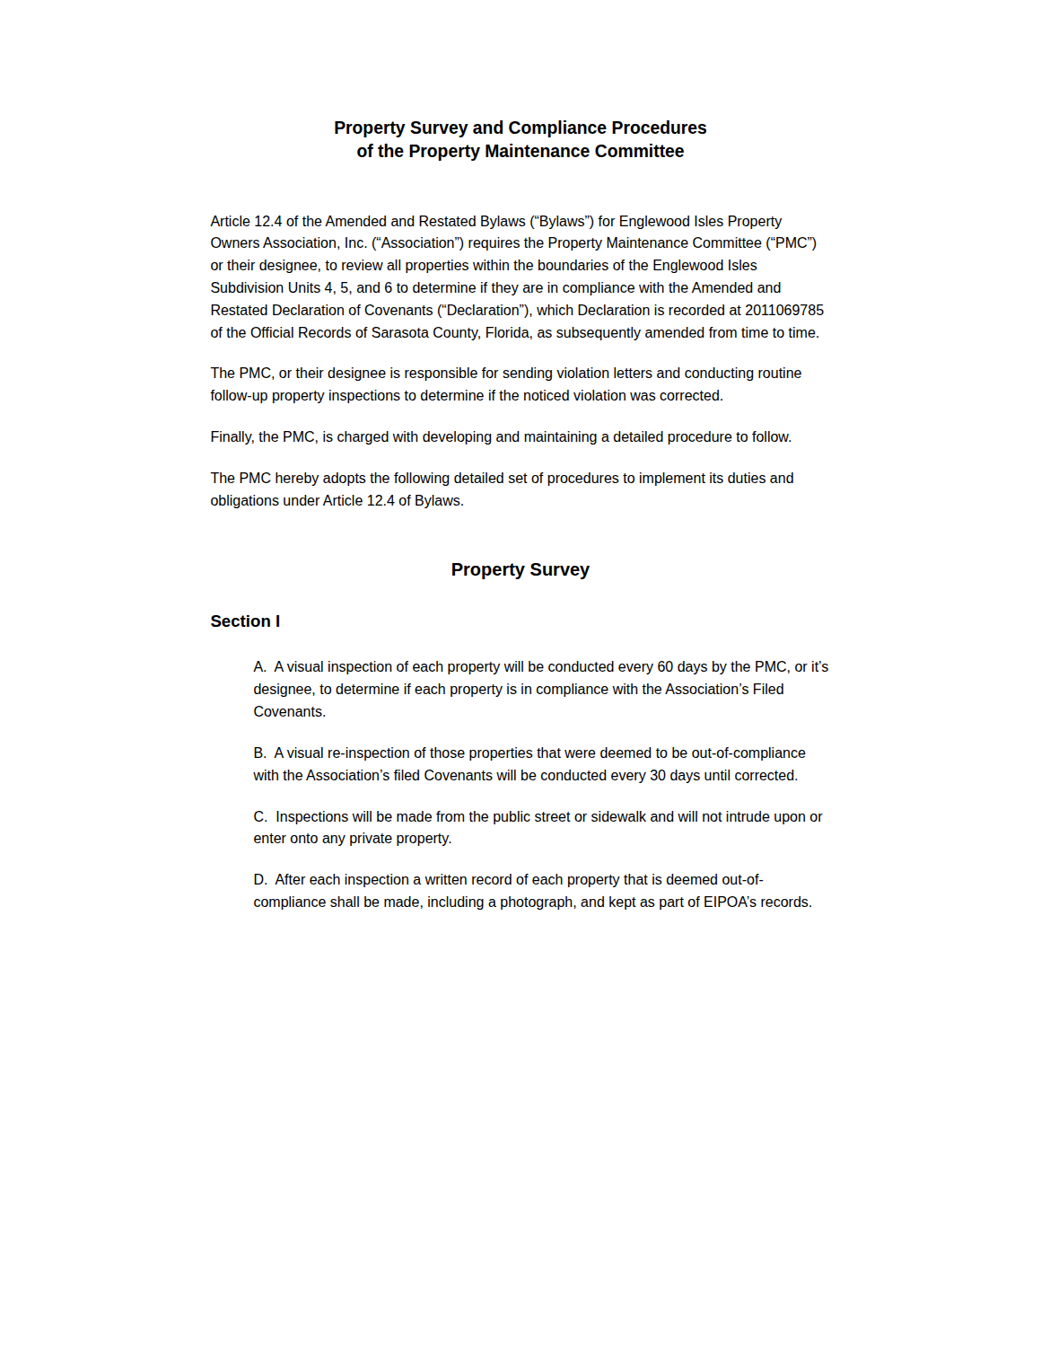Property Survey and Compliance Procedures
of the Property Maintenance Committee
Article 12.4 of the Amended and Restated Bylaws (“Bylaws”) for Englewood Isles Property Owners Association, Inc. (“Association”) requires the Property Maintenance Committee (“PMC”) or their designee, to review all properties within the boundaries of the Englewood Isles Subdivision Units 4, 5, and 6 to determine if they are in compliance with the Amended and Restated Declaration of Covenants (“Declaration”), which Declaration is recorded at 2011069785 of the Official Records of Sarasota County, Florida, as subsequently amended from time to time.
The PMC, or their designee is responsible for sending violation letters and conducting routine follow-up property inspections to determine if the noticed violation was corrected.
Finally, the PMC, is charged with developing and maintaining a detailed procedure to follow.
The PMC hereby adopts the following detailed set of procedures to implement its duties and obligations under Article 12.4 of Bylaws.
Property Survey
Section I
A. A visual inspection of each property will be conducted every 60 days by the PMC, or it’s designee, to determine if each property is in compliance with the Association’s Filed Covenants.
B. A visual re-inspection of those properties that were deemed to be out-of-compliance with the Association’s filed Covenants will be conducted every 30 days until corrected.
C. Inspections will be made from the public street or sidewalk and will not intrude upon or enter onto any private property.
D. After each inspection a written record of each property that is deemed out-of-compliance shall be made, including a photograph, and kept as part of EIPOA’s records.